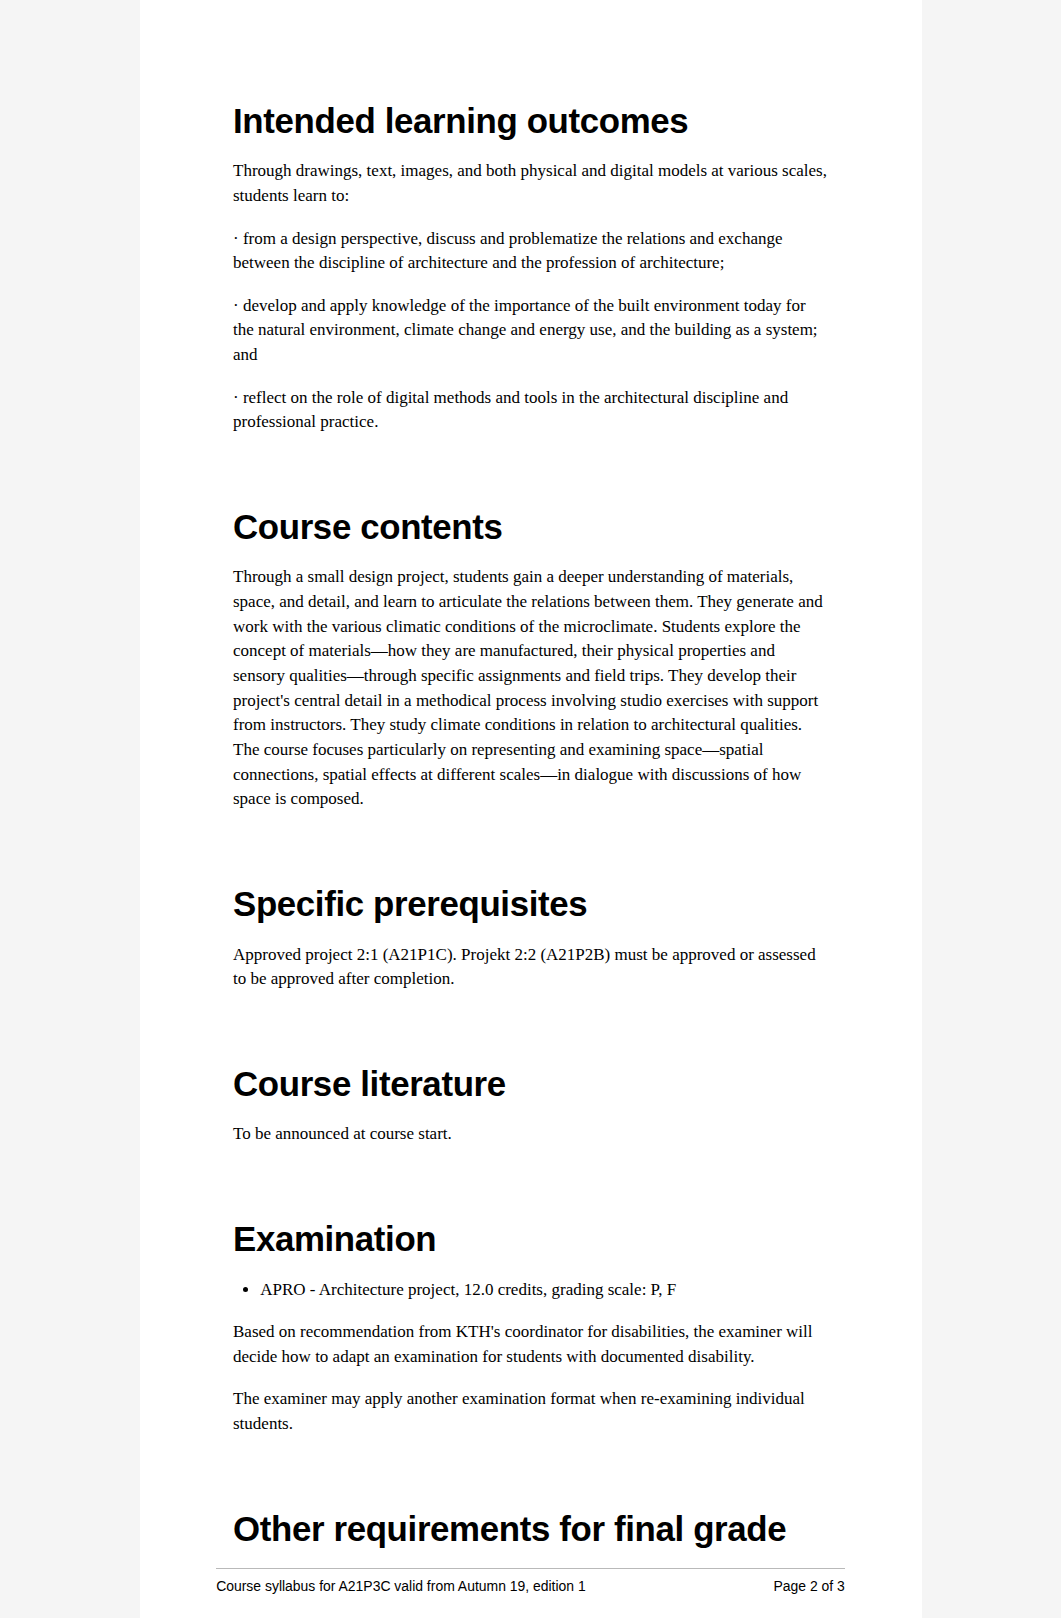Intended learning outcomes
Through drawings, text, images, and both physical and digital models at various scales, students learn to:
· from a design perspective, discuss and problematize the relations and exchange between the discipline of architecture and the profession of architecture;
· develop and apply knowledge of the importance of the built environment today for the natural environment, climate change and energy use, and the building as a system; and
· reflect on the role of digital methods and tools in the architectural discipline and professional practice.
Course contents
Through a small design project, students gain a deeper understanding of materials, space, and detail, and learn to articulate the relations between them. They generate and work with the various climatic conditions of the microclimate. Students explore the concept of materials—how they are manufactured, their physical properties and sensory qualities—through specific assignments and field trips. They develop their project's central detail in a methodical process involving studio exercises with support from instructors. They study climate conditions in relation to architectural qualities. The course focuses particularly on representing and examining space—spatial connections, spatial effects at different scales—in dialogue with discussions of how space is composed.
Specific prerequisites
Approved project 2:1 (A21P1C). Projekt 2:2 (A21P2B) must be approved or assessed to be approved after completion.
Course literature
To be announced at course start.
Examination
APRO - Architecture project, 12.0 credits, grading scale: P, F
Based on recommendation from KTH's coordinator for disabilities, the examiner will decide how to adapt an examination for students with documented disability.
The examiner may apply another examination format when re-examining individual students.
Other requirements for final grade
Course syllabus for A21P3C valid from Autumn 19, edition 1 Page 2 of 3